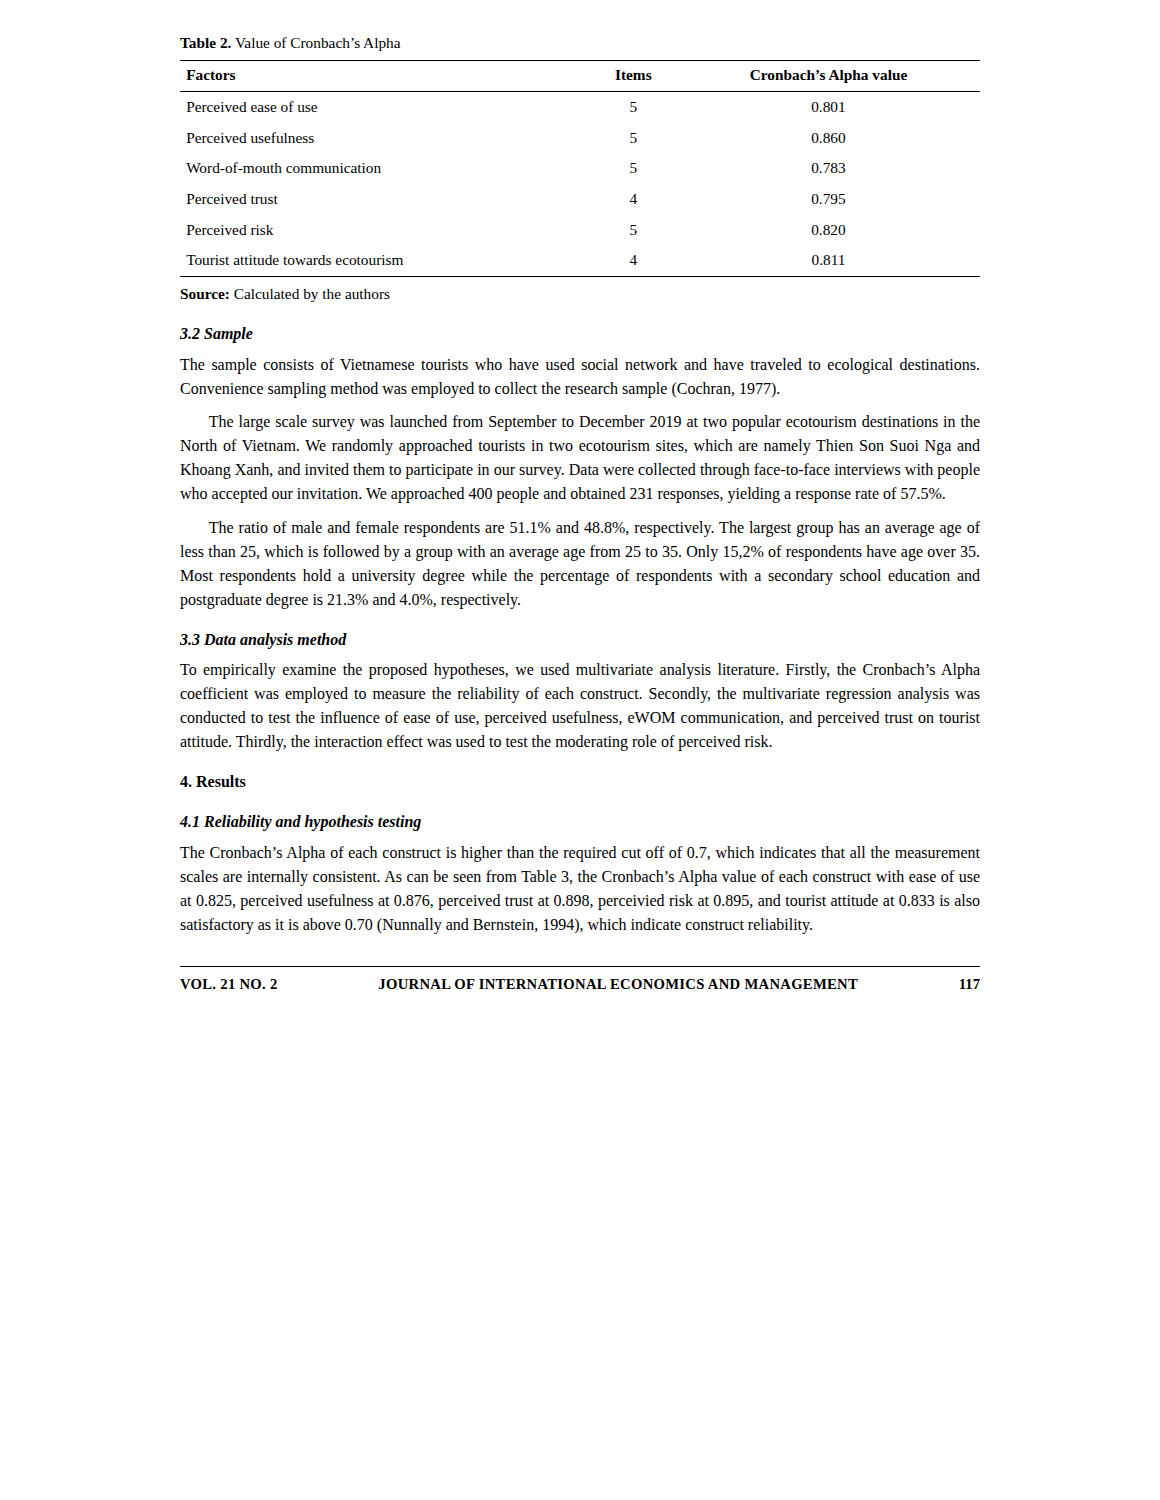Table 2. Value of Cronbach’s Alpha
| Factors | Items | Cronbach’s Alpha value |
| --- | --- | --- |
| Perceived ease of use | 5 | 0.801 |
| Perceived usefulness | 5 | 0.860 |
| Word-of-mouth communication | 5 | 0.783 |
| Perceived trust | 4 | 0.795 |
| Perceived risk | 5 | 0.820 |
| Tourist attitude towards ecotourism | 4 | 0.811 |
Source: Calculated by the authors
3.2 Sample
The sample consists of Vietnamese tourists who have used social network and have traveled to ecological destinations. Convenience sampling method was employed to collect the research sample (Cochran, 1977).
The large scale survey was launched from September to December 2019 at two popular ecotourism destinations in the North of Vietnam. We randomly approached tourists in two ecotourism sites, which are namely Thien Son Suoi Nga and Khoang Xanh, and invited them to participate in our survey. Data were collected through face-to-face interviews with people who accepted our invitation. We approached 400 people and obtained 231 responses, yielding a response rate of 57.5%.
The ratio of male and female respondents are 51.1% and 48.8%, respectively. The largest group has an average age of less than 25, which is followed by a group with an average age from 25 to 35. Only 15,2% of respondents have age over 35. Most respondents hold a university degree while the percentage of respondents with a secondary school education and postgraduate degree is 21.3% and 4.0%, respectively.
3.3 Data analysis method
To empirically examine the proposed hypotheses, we used multivariate analysis literature. Firstly, the Cronbach’s Alpha coefficient was employed to measure the reliability of each construct. Secondly, the multivariate regression analysis was conducted to test the influence of ease of use, perceived usefulness, eWOM communication, and perceived trust on tourist attitude. Thirdly, the interaction effect was used to test the moderating role of perceived risk.
4. Results
4.1 Reliability and hypothesis testing
The Cronbach’s Alpha of each construct is higher than the required cut off of 0.7, which indicates that all the measurement scales are internally consistent. As can be seen from Table 3, the Cronbach’s Alpha value of each construct with ease of use at 0.825, perceived usefulness at 0.876, perceived trust at 0.898, perceivied risk at 0.895, and tourist attitude at 0.833 is also satisfactory as it is above 0.70 (Nunnally and Bernstein, 1994), which indicate construct reliability.
VOL. 21 NO. 2 JOURNAL OF INTERNATIONAL ECONOMICS AND MANAGEMENT 117